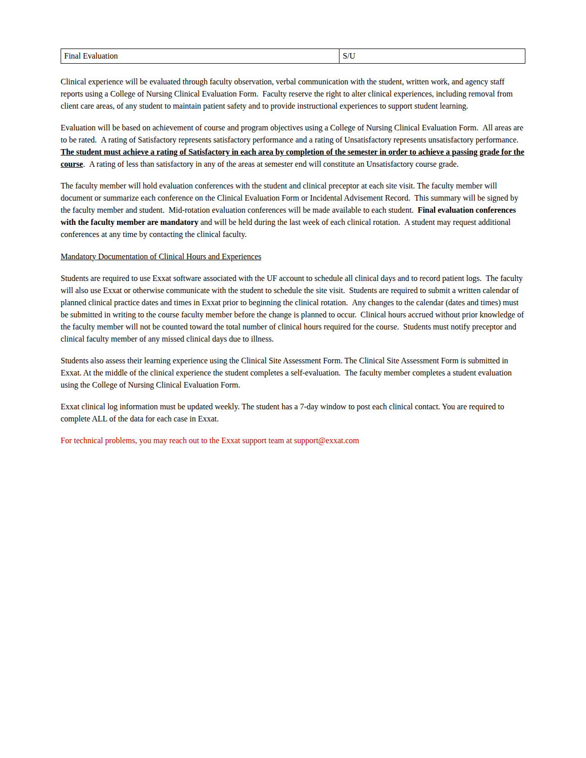| Final Evaluation | S/U |
Clinical experience will be evaluated through faculty observation, verbal communication with the student, written work, and agency staff reports using a College of Nursing Clinical Evaluation Form. Faculty reserve the right to alter clinical experiences, including removal from client care areas, of any student to maintain patient safety and to provide instructional experiences to support student learning.
Evaluation will be based on achievement of course and program objectives using a College of Nursing Clinical Evaluation Form. All areas are to be rated. A rating of Satisfactory represents satisfactory performance and a rating of Unsatisfactory represents unsatisfactory performance. The student must achieve a rating of Satisfactory in each area by completion of the semester in order to achieve a passing grade for the course. A rating of less than satisfactory in any of the areas at semester end will constitute an Unsatisfactory course grade.
The faculty member will hold evaluation conferences with the student and clinical preceptor at each site visit. The faculty member will document or summarize each conference on the Clinical Evaluation Form or Incidental Advisement Record. This summary will be signed by the faculty member and student. Mid-rotation evaluation conferences will be made available to each student. Final evaluation conferences with the faculty member are mandatory and will be held during the last week of each clinical rotation. A student may request additional conferences at any time by contacting the clinical faculty.
Mandatory Documentation of Clinical Hours and Experiences
Students are required to use Exxat software associated with the UF account to schedule all clinical days and to record patient logs. The faculty will also use Exxat or otherwise communicate with the student to schedule the site visit. Students are required to submit a written calendar of planned clinical practice dates and times in Exxat prior to beginning the clinical rotation. Any changes to the calendar (dates and times) must be submitted in writing to the course faculty member before the change is planned to occur. Clinical hours accrued without prior knowledge of the faculty member will not be counted toward the total number of clinical hours required for the course. Students must notify preceptor and clinical faculty member of any missed clinical days due to illness.
Students also assess their learning experience using the Clinical Site Assessment Form. The Clinical Site Assessment Form is submitted in Exxat. At the middle of the clinical experience the student completes a self-evaluation. The faculty member completes a student evaluation using the College of Nursing Clinical Evaluation Form.
Exxat clinical log information must be updated weekly. The student has a 7-day window to post each clinical contact. You are required to complete ALL of the data for each case in Exxat.
For technical problems, you may reach out to the Exxat support team at support@exxat.com